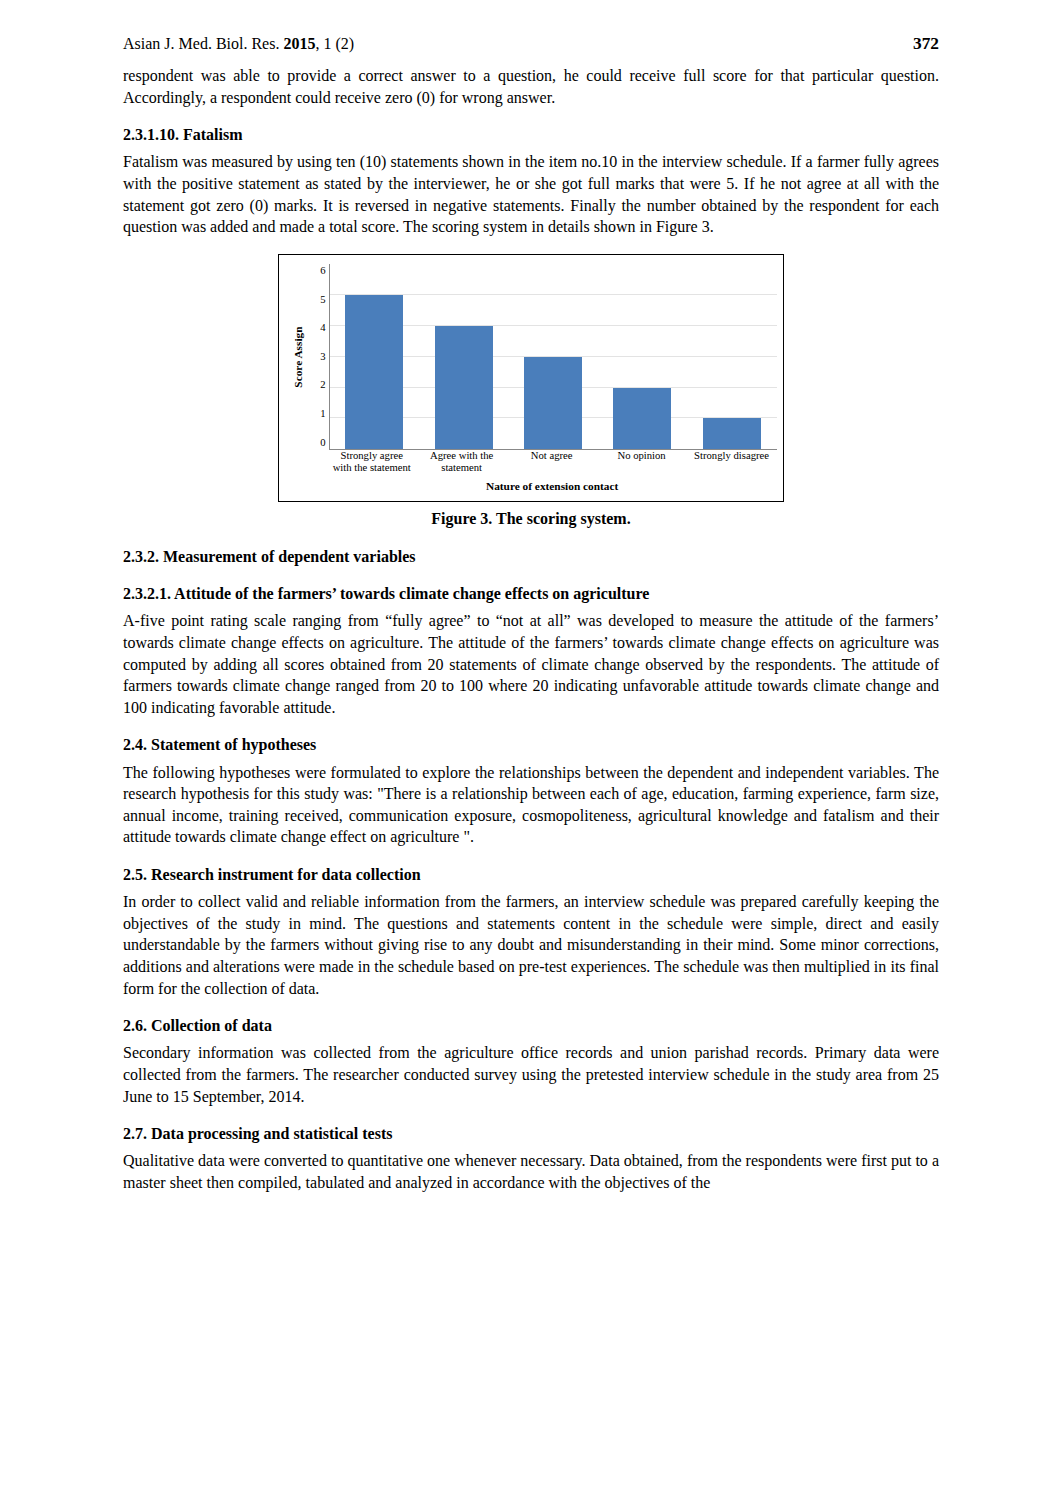Asian J. Med. Biol. Res. 2015, 1 (2)
372
respondent was able to provide a correct answer to a question, he could receive full score for that particular question. Accordingly, a respondent could receive zero (0) for wrong answer.
2.3.1.10. Fatalism
Fatalism was measured by using ten (10) statements shown in the item no.10 in the interview schedule. If a farmer fully agrees with the positive statement as stated by the interviewer, he or she got full marks that were 5. If he not agree at all with the statement got zero (0) marks. It is reversed in negative statements. Finally the number obtained by the respondent for each question was added and made a total score. The scoring system in details shown in Figure 3.
Score Assign
6 5 4 3 2 1 0
Strongly agree with the statement Agree with the statement Not agree No opinion Strongly disagree
Nature of extension contact
Figure 3. The scoring system.
2.3.2. Measurement of dependent variables
2.3.2.1. Attitude of the farmers’ towards climate change effects on agriculture
A-five point rating scale ranging from “fully agree” to “not at all” was developed to measure the attitude of the farmers’ towards climate change effects on agriculture. The attitude of the farmers’ towards climate change effects on agriculture was computed by adding all scores obtained from 20 statements of climate change observed by the respondents. The attitude of farmers towards climate change ranged from 20 to 100 where 20 indicating unfavorable attitude towards climate change and 100 indicating favorable attitude.
2.4. Statement of hypotheses
The following hypotheses were formulated to explore the relationships between the dependent and independent variables. The research hypothesis for this study was: "There is a relationship between each of age, education, farming experience, farm size, annual income, training received, communication exposure, cosmopoliteness, agricultural knowledge and fatalism and their attitude towards climate change effect on agriculture ".
2.5. Research instrument for data collection
In order to collect valid and reliable information from the farmers, an interview schedule was prepared carefully keeping the objectives of the study in mind. The questions and statements content in the schedule were simple, direct and easily understandable by the farmers without giving rise to any doubt and misunderstanding in their mind. Some minor corrections, additions and alterations were made in the schedule based on pre-test experiences. The schedule was then multiplied in its final form for the collection of data.
2.6. Collection of data
Secondary information was collected from the agriculture office records and union parishad records. Primary data were collected from the farmers. The researcher conducted survey using the pretested interview schedule in the study area from 25 June to 15 September, 2014.
2.7. Data processing and statistical tests
Qualitative data were converted to quantitative one whenever necessary. Data obtained, from the respondents were first put to a master sheet then compiled, tabulated and analyzed in accordance with the objectives of the